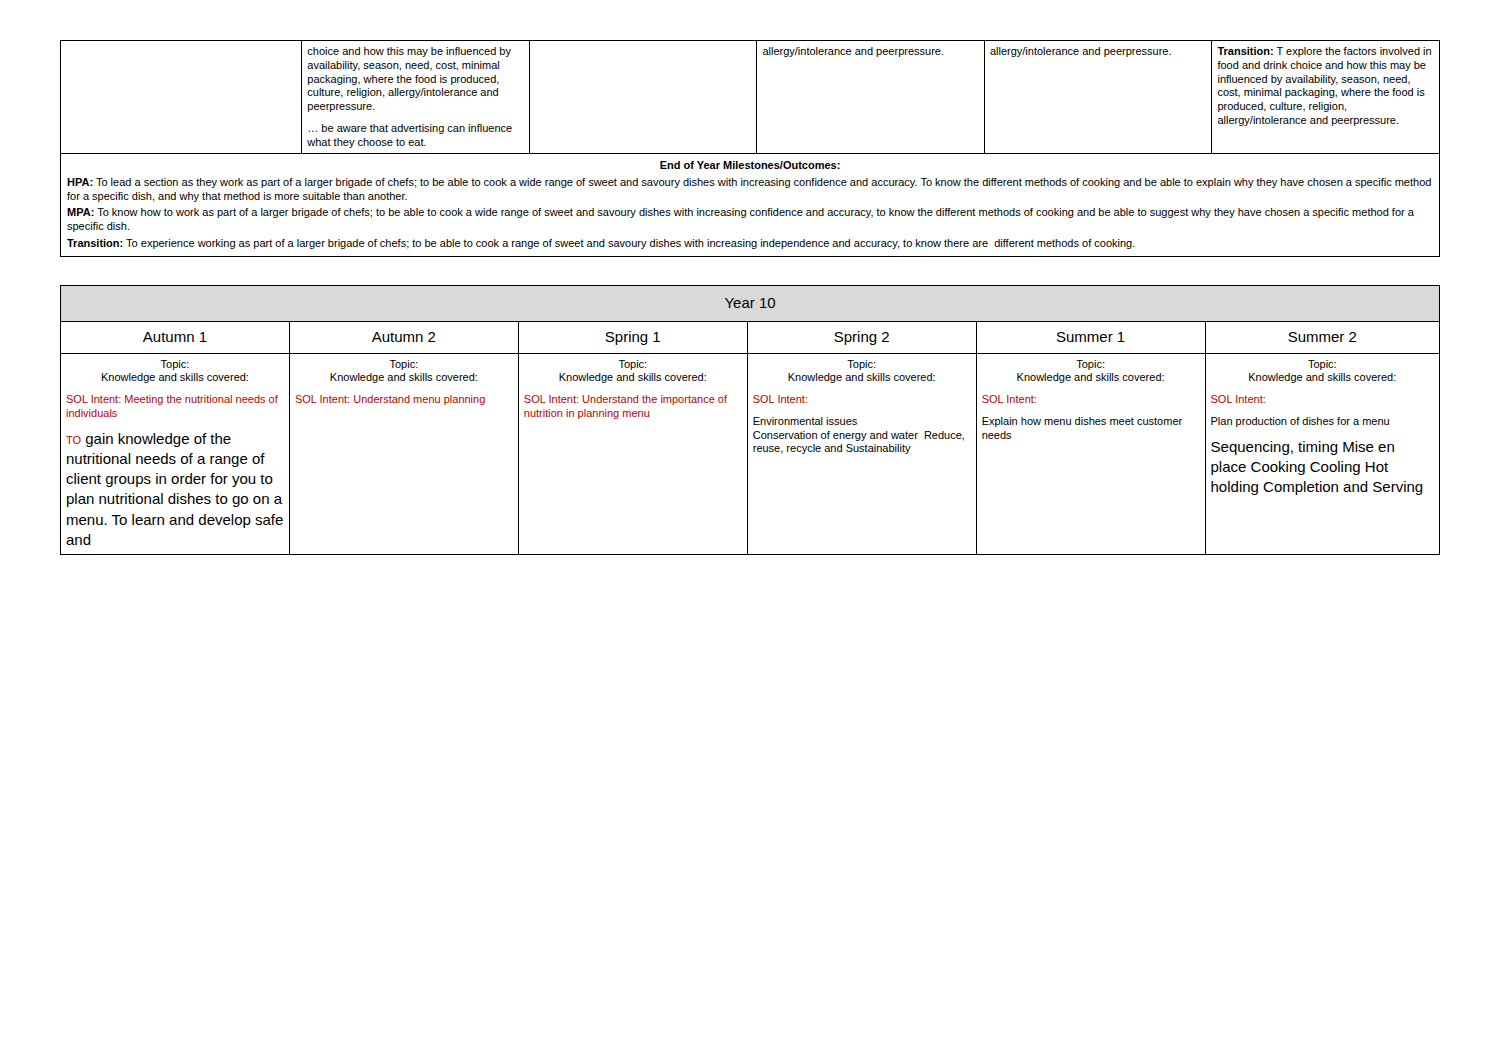| | choice and how this may be influenced by availability, season, need, cost, minimal packaging, where the food is produced, culture, religion, allergy/intolerance and peerpressure. … be aware that advertising can influence what they choose to eat. | | allergy/intolerance and peerpressure. | allergy/intolerance and peerpressure. | Transition: T explore the factors involved in food and drink choice and how this may be influenced by availability, season, need, cost, minimal packaging, where the food is produced, culture, religion, allergy/intolerance and peerpressure. |
End of Year Milestones/Outcomes:
HPA: To lead a section as they work as part of a larger brigade of chefs; to be able to cook a wide range of sweet and savoury dishes with increasing confidence and accuracy. To know the different methods of cooking and be able to explain why they have chosen a specific method for a specific dish, and why that method is more suitable than another.
MPA: To know how to work as part of a larger brigade of chefs; to be able to cook a wide range of sweet and savoury dishes with increasing confidence and accuracy, to know the different methods of cooking and be able to suggest why they have chosen a specific method for a specific dish.
Transition: To experience working as part of a larger brigade of chefs; to be able to cook a range of sweet and savoury dishes with increasing independence and accuracy, to know there are different methods of cooking.
| Year 10 |
| Autumn 1 | Autumn 2 | Spring 1 | Spring 2 | Summer 1 | Summer 2 |
| Topic: Knowledge and skills covered: SOL Intent: Meeting the nutritional needs of individuals TO gain knowledge of the nutritional needs of a range of client groups in order for you to plan nutritional dishes to go on a menu. To learn and develop safe and | Topic: Knowledge and skills covered: SOL Intent: Understand menu planning | Topic: Knowledge and skills covered: SOL Intent: Understand the importance of nutrition in planning menu | Topic: Knowledge and skills covered: SOL Intent: Environmental issues Conservation of energy and water Reduce, reuse, recycle and Sustainability | Topic: Knowledge and skills covered: SOL Intent: Explain how menu dishes meet customer needs | Topic: Knowledge and skills covered: SOL Intent: Plan production of dishes for a menu Sequencing, timing Mise en place Cooking Cooling Hot holding Completion and Serving |